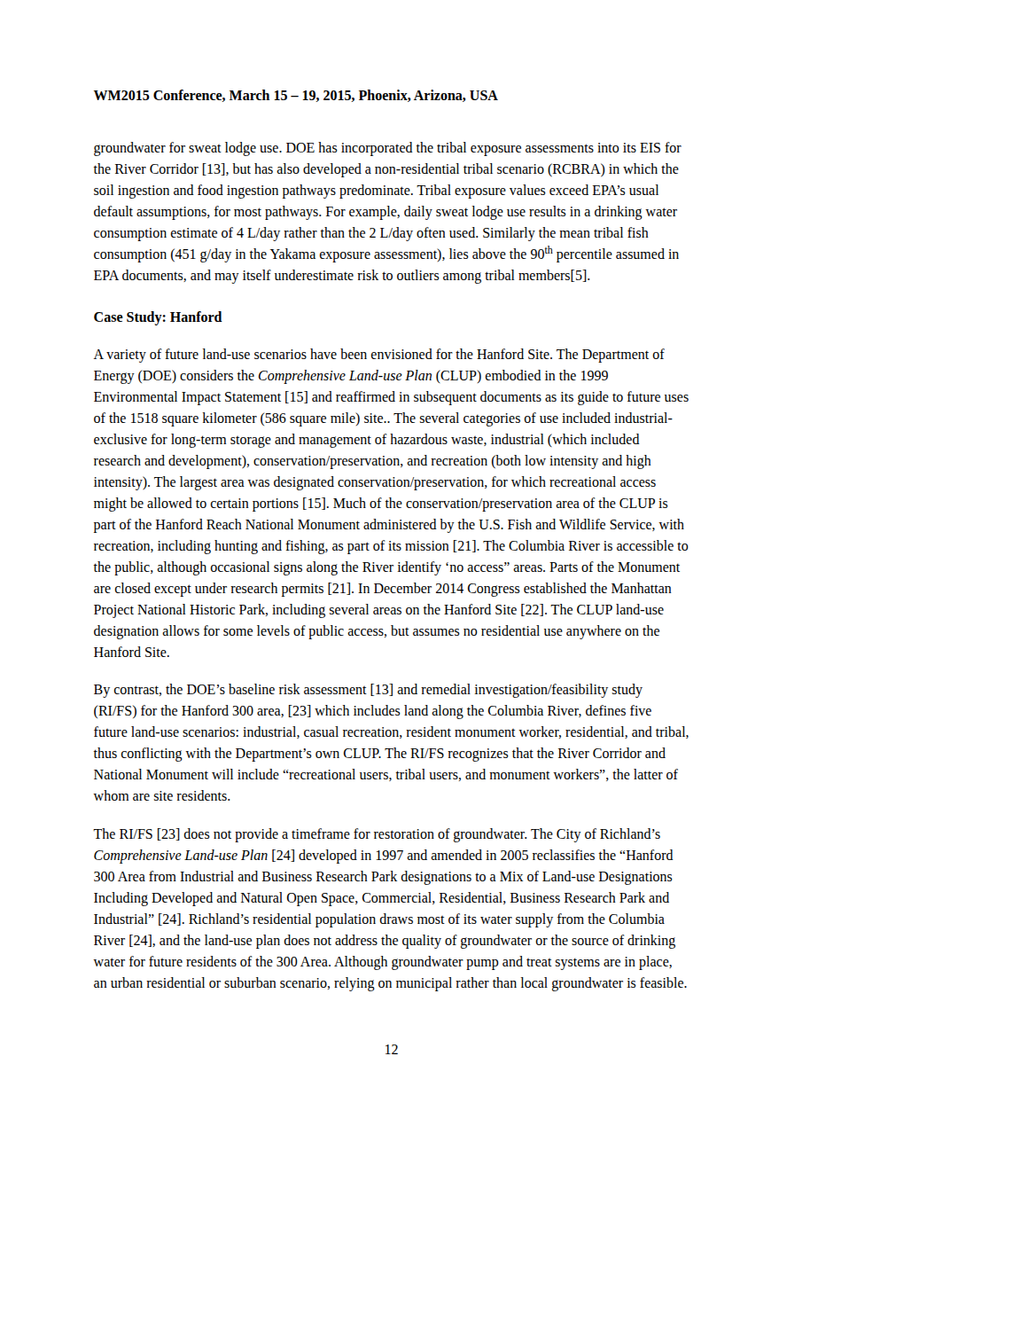WM2015 Conference, March 15 – 19, 2015, Phoenix, Arizona, USA
groundwater for sweat lodge use. DOE has incorporated the tribal exposure assessments into its EIS for the River Corridor [13], but has also developed a non-residential tribal scenario (RCBRA) in which the soil ingestion and food ingestion pathways predominate. Tribal exposure values exceed EPA’s usual default assumptions, for most pathways. For example, daily sweat lodge use results in a drinking water consumption estimate of 4 L/day rather than the 2 L/day often used. Similarly the mean tribal fish consumption (451 g/day in the Yakama exposure assessment), lies above the 90th percentile assumed in EPA documents, and may itself underestimate risk to outliers among tribal members[5].
Case Study: Hanford
A variety of future land-use scenarios have been envisioned for the Hanford Site. The Department of Energy (DOE) considers the Comprehensive Land-use Plan (CLUP) embodied in the 1999 Environmental Impact Statement [15] and reaffirmed in subsequent documents as its guide to future uses of the 1518 square kilometer (586 square mile) site.. The several categories of use included industrial-exclusive for long-term storage and management of hazardous waste, industrial (which included research and development), conservation/preservation, and recreation (both low intensity and high intensity). The largest area was designated conservation/preservation, for which recreational access might be allowed to certain portions [15]. Much of the conservation/preservation area of the CLUP is part of the Hanford Reach National Monument administered by the U.S. Fish and Wildlife Service, with recreation, including hunting and fishing, as part of its mission [21]. The Columbia River is accessible to the public, although occasional signs along the River identify ‘no access” areas. Parts of the Monument are closed except under research permits [21]. In December 2014 Congress established the Manhattan Project National Historic Park, including several areas on the Hanford Site [22]. The CLUP land-use designation allows for some levels of public access, but assumes no residential use anywhere on the Hanford Site.
By contrast, the DOE’s baseline risk assessment [13] and remedial investigation/feasibility study (RI/FS) for the Hanford 300 area, [23] which includes land along the Columbia River, defines five future land-use scenarios: industrial, casual recreation, resident monument worker, residential, and tribal, thus conflicting with the Department’s own CLUP. The RI/FS recognizes that the River Corridor and National Monument will include “recreational users, tribal users, and monument workers”, the latter of whom are site residents.
The RI/FS [23] does not provide a timeframe for restoration of groundwater. The City of Richland’s Comprehensive Land-use Plan [24] developed in 1997 and amended in 2005 reclassifies the “Hanford 300 Area from Industrial and Business Research Park designations to a Mix of Land-use Designations Including Developed and Natural Open Space, Commercial, Residential, Business Research Park and Industrial” [24]. Richland’s residential population draws most of its water supply from the Columbia River [24], and the land-use plan does not address the quality of groundwater or the source of drinking water for future residents of the 300 Area. Although groundwater pump and treat systems are in place, an urban residential or suburban scenario, relying on municipal rather than local groundwater is feasible.
12